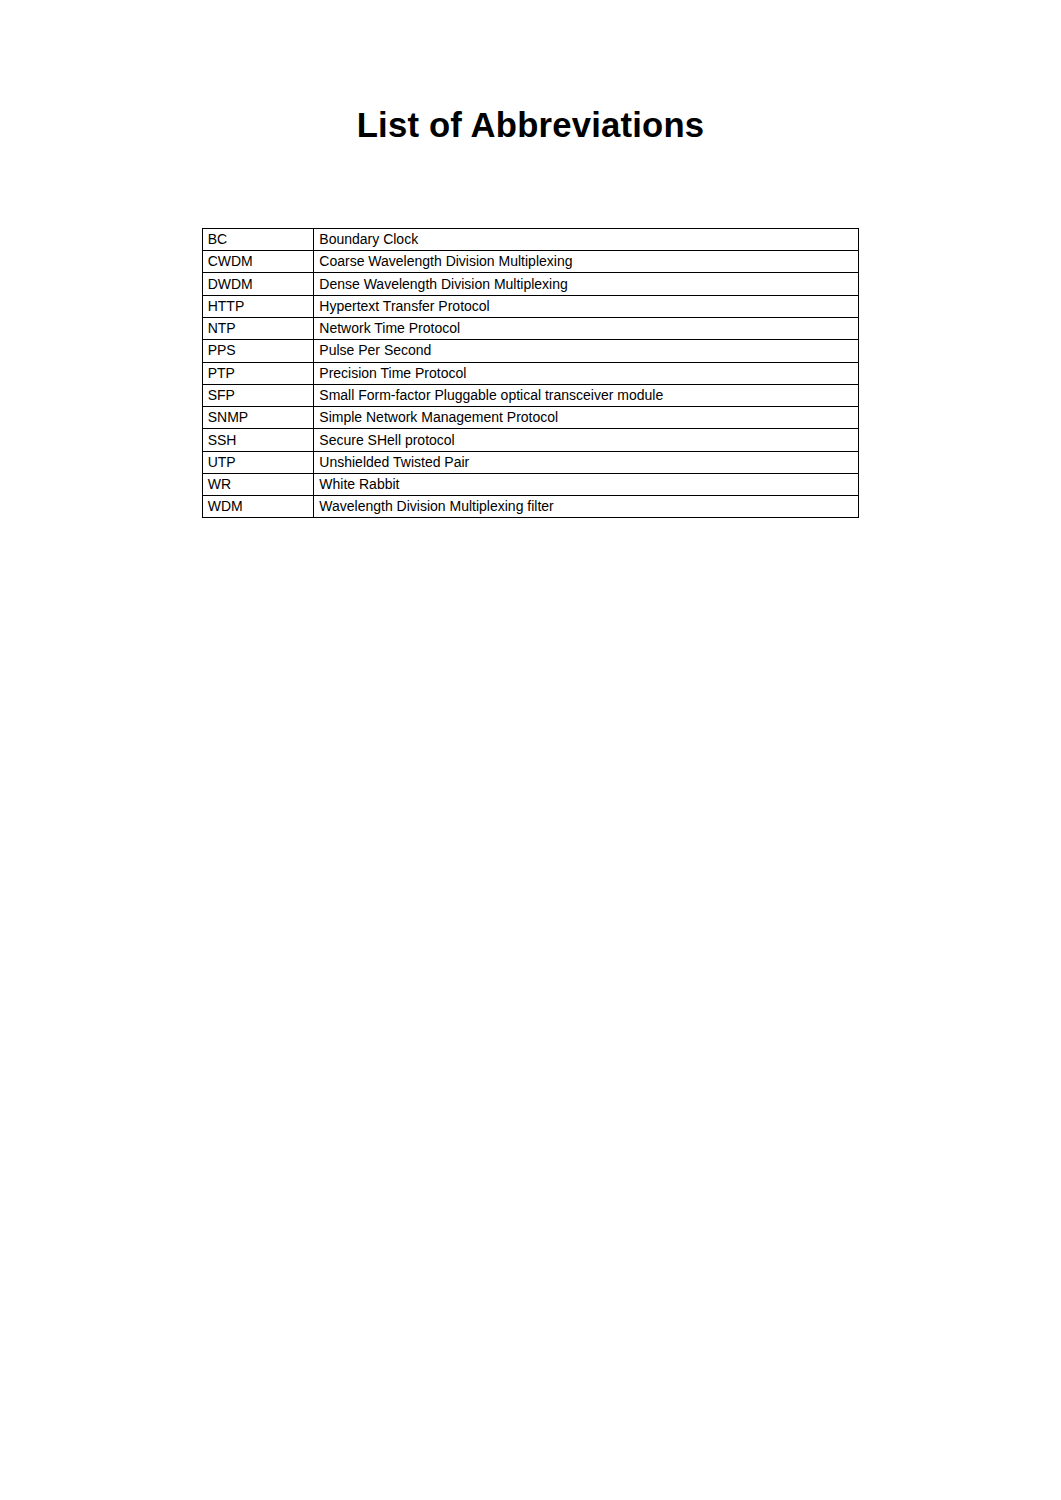List of Abbreviations
| BC | Boundary Clock |
| CWDM | Coarse Wavelength Division Multiplexing |
| DWDM | Dense Wavelength Division Multiplexing |
| HTTP | Hypertext Transfer Protocol |
| NTP | Network Time Protocol |
| PPS | Pulse Per Second |
| PTP | Precision Time Protocol |
| SFP | Small Form-factor Pluggable optical transceiver module |
| SNMP | Simple Network Management Protocol |
| SSH | Secure SHell protocol |
| UTP | Unshielded Twisted Pair |
| WR | White Rabbit |
| WDM | Wavelength Division Multiplexing filter |